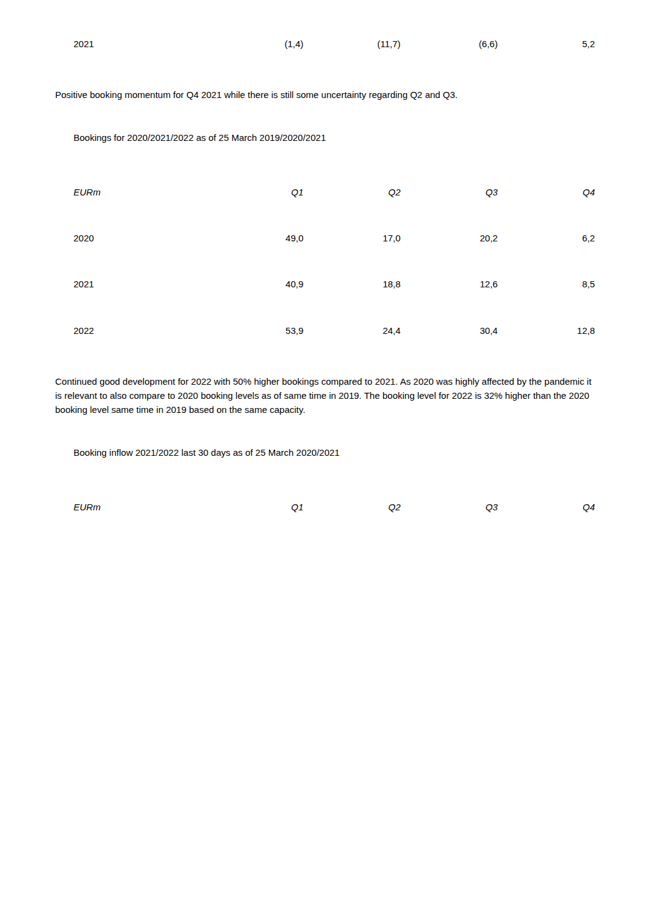| 2021 | (1,4) | (11,7) | (6,6) | 5,2 |
Positive booking momentum for Q4 2021 while there is still some uncertainty regarding Q2 and Q3.
Bookings for 2020/2021/2022 as of 25 March 2019/2020/2021
| EURm | Q1 | Q2 | Q3 | Q4 |
| 2020 | 49,0 | 17,0 | 20,2 | 6,2 |
| 2021 | 40,9 | 18,8 | 12,6 | 8,5 |
| 2022 | 53,9 | 24,4 | 30,4 | 12,8 |
Continued good development for 2022 with 50% higher bookings compared to 2021. As 2020 was highly affected by the pandemic it is relevant to also compare to 2020 booking levels as of same time in 2019. The booking level for 2022 is 32% higher than the 2020 booking level same time in 2019 based on the same capacity.
Booking inflow 2021/2022 last 30 days as of 25 March 2020/2021
| EURm | Q1 | Q2 | Q3 | Q4 |